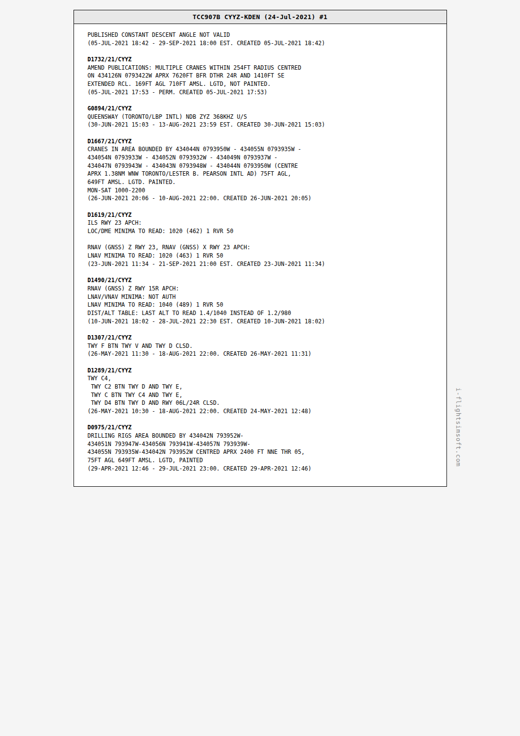TCC907B CYYZ-KDEN (24-Jul-2021) #1
PUBLISHED CONSTANT DESCENT ANGLE NOT VALID (05-JUL-2021 18:42 - 29-SEP-2021 18:00 EST. CREATED 05-JUL-2021 18:42) D1732/21/CYYZ AMEND PUBLICATIONS: MULTIPLE CRANES WITHIN 254FT RADIUS CENTRED ON 434126N 0793422W APRX 7620FT BFR DTHR 24R AND 1410FT SE EXTENDED RCL. 169FT AGL 710FT AMSL. LGTD, NOT PAINTED. (05-JUL-2021 17:53 - PERM. CREATED 05-JUL-2021 17:53) G0894/21/CYYZ QUEENSWAY (TORONTO/LBP INTL) NDB ZYZ 368KHZ U/S (30-JUN-2021 15:03 - 13-AUG-2021 23:59 EST. CREATED 30-JUN-2021 15:03) D1667/21/CYYZ CRANES IN AREA BOUNDED BY 434044N 0793950W - 434055N 0793935W - 434054N 0793933W - 434052N 0793932W - 434049N 0793937W - 434047N 0793943W - 434043N 0793948W - 434044N 0793950W (CENTRE APRX 1.38NM WNW TORONTO/LESTER B. PEARSON INTL AD) 75FT AGL, 649FT AMSL. LGTD. PAINTED. MON-SAT 1000-2200 (26-JUN-2021 20:06 - 10-AUG-2021 22:00. CREATED 26-JUN-2021 20:05) D1619/21/CYYZ ILS RWY 23 APCH: LOC/DME MINIMA TO READ: 1020 (462) 1 RVR 50 RNAV (GNSS) Z RWY 23, RNAV (GNSS) X RWY 23 APCH: LNAV MINIMA TO READ: 1020 (463) 1 RVR 50 (23-JUN-2021 11:34 - 21-SEP-2021 21:00 EST. CREATED 23-JUN-2021 11:34) D1490/21/CYYZ RNAV (GNSS) Z RWY 15R APCH: LNAV/VNAV MINIMA: NOT AUTH LNAV MINIMA TO READ: 1040 (489) 1 RVR 50 DIST/ALT TABLE: LAST ALT TO READ 1.4/1040 INSTEAD OF 1.2/980 (10-JUN-2021 18:02 - 28-JUL-2021 22:30 EST. CREATED 10-JUN-2021 18:02) D1307/21/CYYZ TWY F BTN TWY V AND TWY D CLSD. (26-MAY-2021 11:30 - 18-AUG-2021 22:00. CREATED 26-MAY-2021 11:31) D1289/21/CYYZ TWY C4, TWY C2 BTN TWY D AND TWY E, TWY C BTN TWY C4 AND TWY E, TWY D4 BTN TWY D AND RWY 06L/24R CLSD. (26-MAY-2021 10:30 - 18-AUG-2021 22:00. CREATED 24-MAY-2021 12:48) D0975/21/CYYZ DRILLING RIGS AREA BOUNDED BY 434042N 793952W- 434051N 793947W-434056N 793941W-434057N 793939W- 434055N 793935W-434042N 793952W CENTRED APRX 2400 FT NNE THR 05, 75FT AGL 649FT AMSL. LGTD, PAINTED (29-APR-2021 12:46 - 29-JUL-2021 23:00. CREATED 29-APR-2021 12:46)
i-flightsimsoft.com